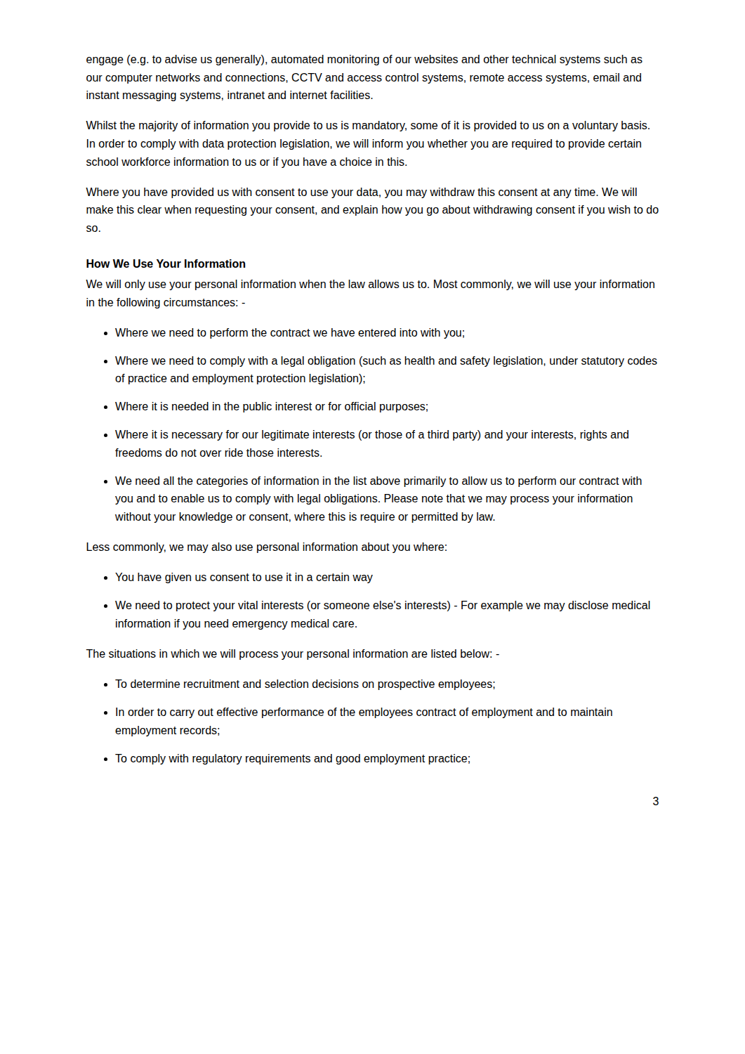engage (e.g. to advise us generally), automated monitoring of our websites and other technical systems such as our computer networks and connections, CCTV and access control systems, remote access systems, email and instant messaging systems, intranet and internet facilities.
Whilst the majority of information you provide to us is mandatory, some of it is provided to us on a voluntary basis. In order to comply with data protection legislation, we will inform you whether you are required to provide certain school workforce information to us or if you have a choice in this.
Where you have provided us with consent to use your data, you may withdraw this consent at any time. We will make this clear when requesting your consent, and explain how you go about withdrawing consent if you wish to do so.
How We Use Your Information
We will only use your personal information when the law allows us to. Most commonly, we will use your information in the following circumstances: -
Where we need to perform the contract we have entered into with you;
Where we need to comply with a legal obligation (such as health and safety legislation, under statutory codes of practice and employment protection legislation);
Where it is needed in the public interest or for official purposes;
Where it is necessary for our legitimate interests (or those of a third party) and your interests, rights and freedoms do not over ride those interests.
We need all the categories of information in the list above primarily to allow us to perform our contract with you and to enable us to comply with legal obligations. Please note that we may process your information without your knowledge or consent, where this is require or permitted by law.
Less commonly, we may also use personal information about you where:
You have given us consent to use it in a certain way
We need to protect your vital interests (or someone else's interests) - For example we may disclose medical information if you need emergency medical care.
The situations in which we will process your personal information are listed below: -
To determine recruitment and selection decisions on prospective employees;
In order to carry out effective performance of the employees contract of employment and to maintain employment records;
To comply with regulatory requirements and good employment practice;
3